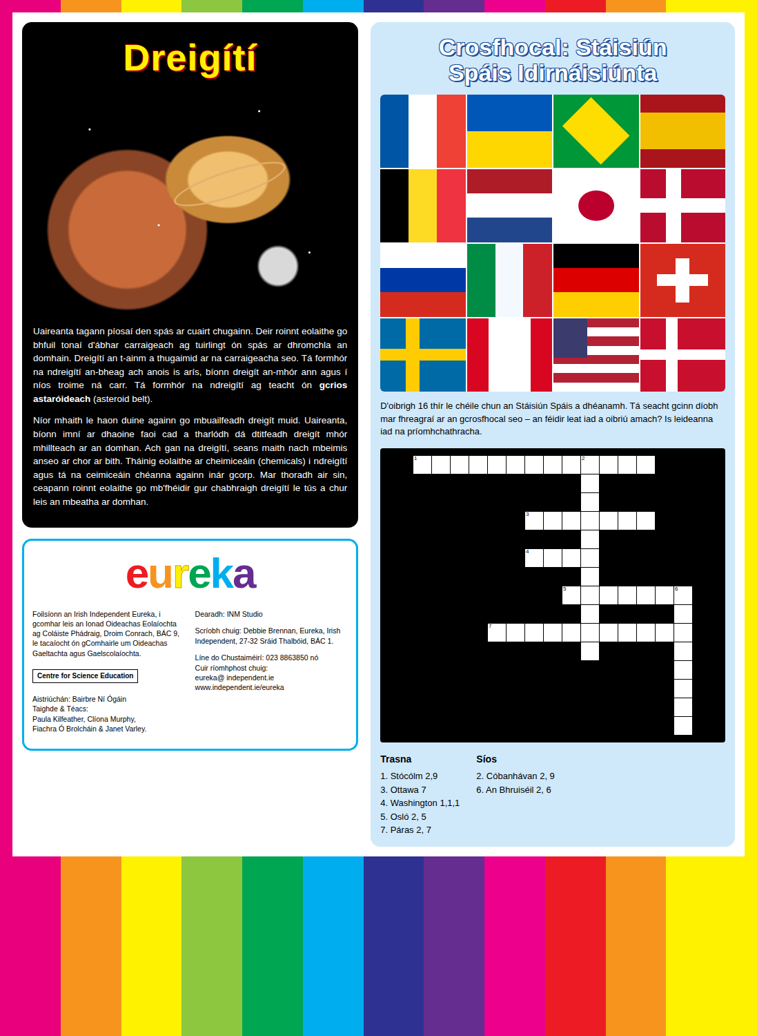Dreigítí
Uaireanta tagann píosaí den spás ar cuairt chugainn. Deir roinnt eolaithe go bhfuil tonaí d'ábhar carraigeach ag tuirlingt ón spás ar dhromchla an domhain. Dreigítí an t-ainm a thugaimid ar na carraigeacha seo. Tá formhór na ndreigítí an-bheag ach anois is arís, bíonn dreigít an-mhór ann agus í níos troime ná carr. Tá formhór na ndreigítí ag teacht ón gcrios astaróideach (asteroid belt).
Níor mhaith le haon duine againn go mbuailfeadh dreigít muid. Uaireanta, bíonn imní ar dhaoine faoi cad a tharlódh dá dtitfeadh dreigít mhór mhillteach ar an domhan. Ach gan na dreigítí, seans maith nach mbeimis anseo ar chor ar bith. Tháinig eolaithe ar cheimiceáin (chemicals) i ndreigítí agus tá na ceimiceáin chéanna againn inár gcorp. Mar thoradh air sin, ceapann roinnt eolaithe go mb'fhéidir gur chabhraigh dreigítí le tús a chur leis an mbeatha ar domhan.
eureka
Foilsíonn an Irish Independent Eureka, i gcomhar leis an Ionad Oideachas Eolaíochta ag Coláiste Phádraig, Droim Conrach, BÁC 9, le tacaíocht ón gComhairle um Oideachas Gaeltachta agus Gaelscolaíochta.
Centre for Science Education
Aistriúchán: Bairbre Ní Ógáin
Taighde & Téacs:
Paula Kilfeather, Clíona Murphy,
Fiachra Ó Brolcháin & Janet Varley.
Dearadh: INM Studio
Scríobh chuig: Debbie Brennan, Eureka, Irish Independent, 27-32 Sráid Thalbóid, BÁC 1.
Líne do Chustaiméirí: 023 8863850 nó
Cuir ríomhphost chuig:
eureka@ independent.ie
www.independent.ie/eureka
Crosfhocal: Stáisiún
Spáis Idirnáisiúnta
D'oibrigh 16 thír le chéile chun an Stáisiún Spáis a dhéanamh. Tá seacht gcinn díobh mar fhreagraí ar an gcrosfhocal seo – an féidir leat iad a oibriú amach? Is leideanna iad na príomhchathracha.
| 1 | | | | | | | | | 2 | | | | | |
| | | | | | | 3 | | | | | | | | |
| | | | | | | 4 | | | | | | | | |
| | | | | | | | | 5 | | | | | | 6 |
| | | | | 7 | | | | | | | | | | |
Trasna
1. Stócólm 2,9
3. Ottawa 7
4. Washington 1,1,1
5. Osló 2, 5
7. Páras 2, 7
Síos
2. Cóbanhávan 2, 9
6. An Bhruiséil 2, 6